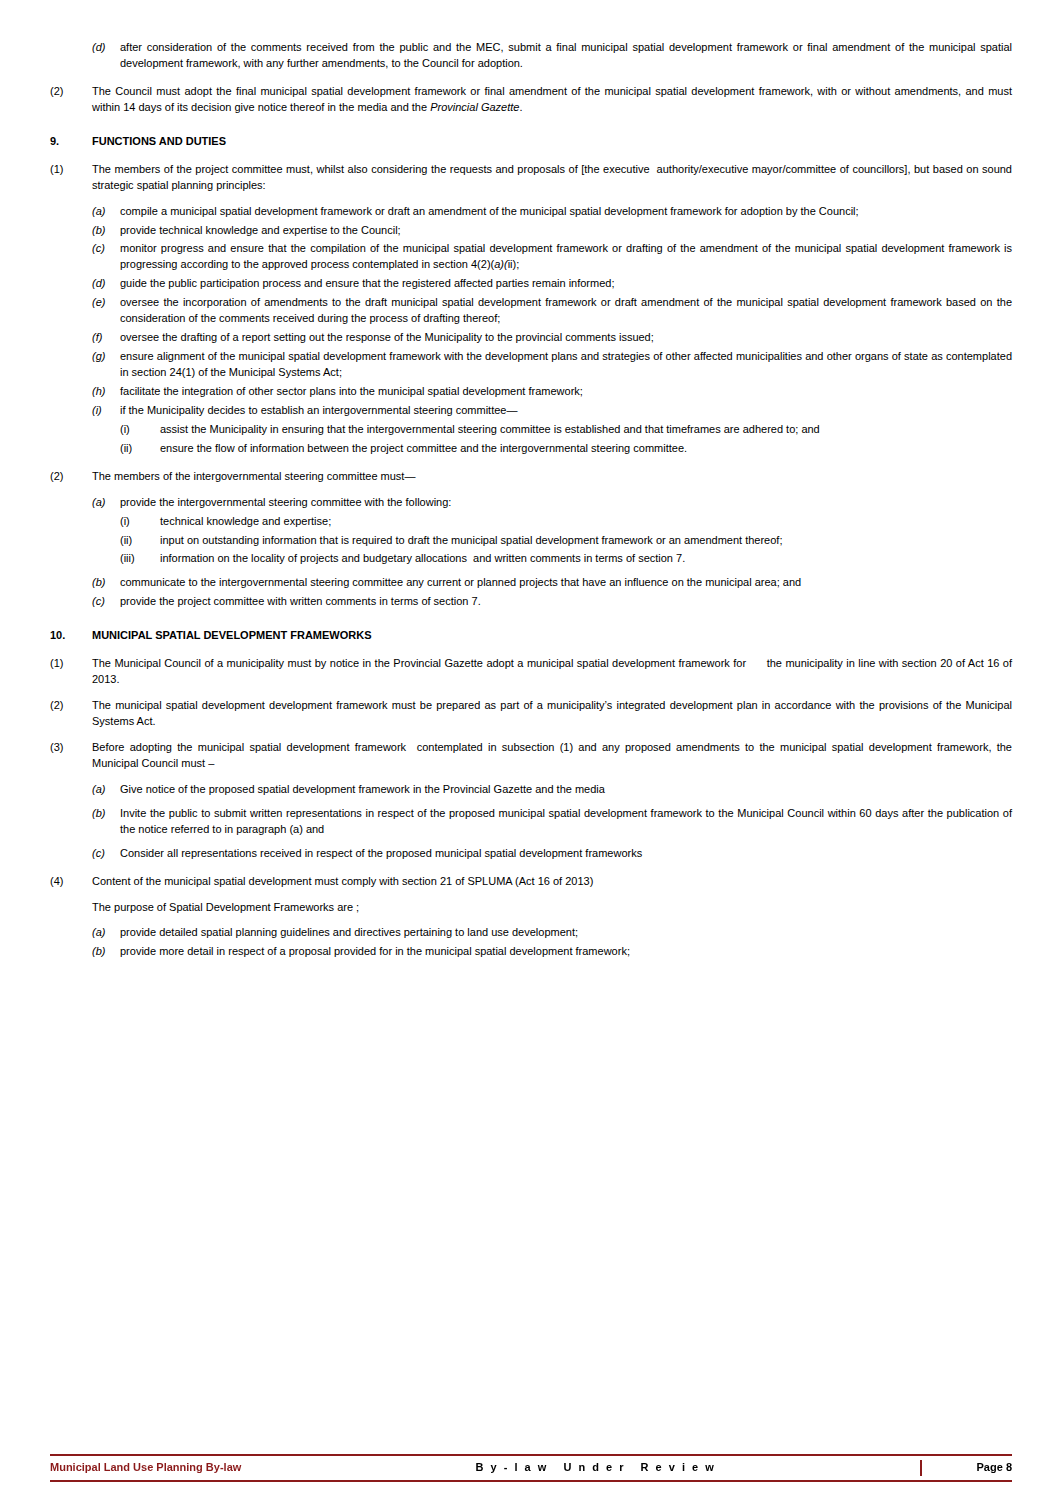(d)
after consideration of the comments received from the public and the MEC, submit a final municipal spatial development framework or final amendment of the municipal spatial development framework, with any further amendments, to the Council for adoption.
(2)
The Council must adopt the final municipal spatial development framework or final amendment of the municipal spatial development framework, with or without amendments, and must within 14 days of its decision give notice thereof in the media and the Provincial Gazette.
9. FUNCTIONS AND DUTIES
(1)
The members of the project committee must, whilst also considering the requests and proposals of [the executive authority/executive mayor/committee of councillors], but based on sound strategic spatial planning principles:
(a)
compile a municipal spatial development framework or draft an amendment of the municipal spatial development framework for adoption by the Council;
(b)
provide technical knowledge and expertise to the Council;
(c)
monitor progress and ensure that the compilation of the municipal spatial development framework or drafting of the amendment of the municipal spatial development framework is progressing according to the approved process contemplated in section 4(2)(a)(ii);
(d)
guide the public participation process and ensure that the registered affected parties remain informed;
(e)
oversee the incorporation of amendments to the draft municipal spatial development framework or draft amendment of the municipal spatial development framework based on the consideration of the comments received during the process of drafting thereof;
(f)
oversee the drafting of a report setting out the response of the Municipality to the provincial comments issued;
(g)
ensure alignment of the municipal spatial development framework with the development plans and strategies of other affected municipalities and other organs of state as contemplated in section 24(1) of the Municipal Systems Act;
(h)
facilitate the integration of other sector plans into the municipal spatial development framework;
(i)
if the Municipality decides to establish an intergovernmental steering committee—
(i)
assist the Municipality in ensuring that the intergovernmental steering committee is established and that timeframes are adhered to; and
(ii)
ensure the flow of information between the project committee and the intergovernmental steering committee.
(2)
The members of the intergovernmental steering committee must—
(a)
provide the intergovernmental steering committee with the following:
(i)
technical knowledge and expertise;
(ii)
input on outstanding information that is required to draft the municipal spatial development framework or an amendment thereof;
(iii)
information on the locality of projects and budgetary allocations and written comments in terms of section 7.
(b)
communicate to the intergovernmental steering committee any current or planned projects that have an influence on the municipal area; and
(c)
provide the project committee with written comments in terms of section 7.
10. MUNICIPAL SPATIAL DEVELOPMENT FRAMEWORKS
(1)
The Municipal Council of a municipality must by notice in the Provincial Gazette adopt a municipal spatial development framework for the municipality in line with section 20 of Act 16 of 2013.
(2)
The municipal spatial development development framework must be prepared as part of a municipality’s integrated development plan in accordance with the provisions of the Municipal Systems Act.
(3)
Before adopting the municipal spatial development framework contemplated in subsection (1) and any proposed amendments to the municipal spatial development framework, the Municipal Council must –
(a)
Give notice of the proposed spatial development framework in the Provincial Gazette and the media
(b)
Invite the public to submit written representations in respect of the proposed municipal spatial development framework to the Municipal Council within 60 days after the publication of the notice referred to in paragraph (a) and
(c)
Consider all representations received in respect of the proposed municipal spatial development frameworks
(4)
Content of the municipal spatial development must comply with section 21 of SPLUMA (Act 16 of 2013)
The purpose of Spatial Development Frameworks are ;
(a)
provide detailed spatial planning guidelines and directives pertaining to land use development;
(b)
provide more detail in respect of a proposal provided for in the municipal spatial development framework;
Municipal Land Use Planning By-law
B y - l a w U n d e r R e v i e w
Page 8